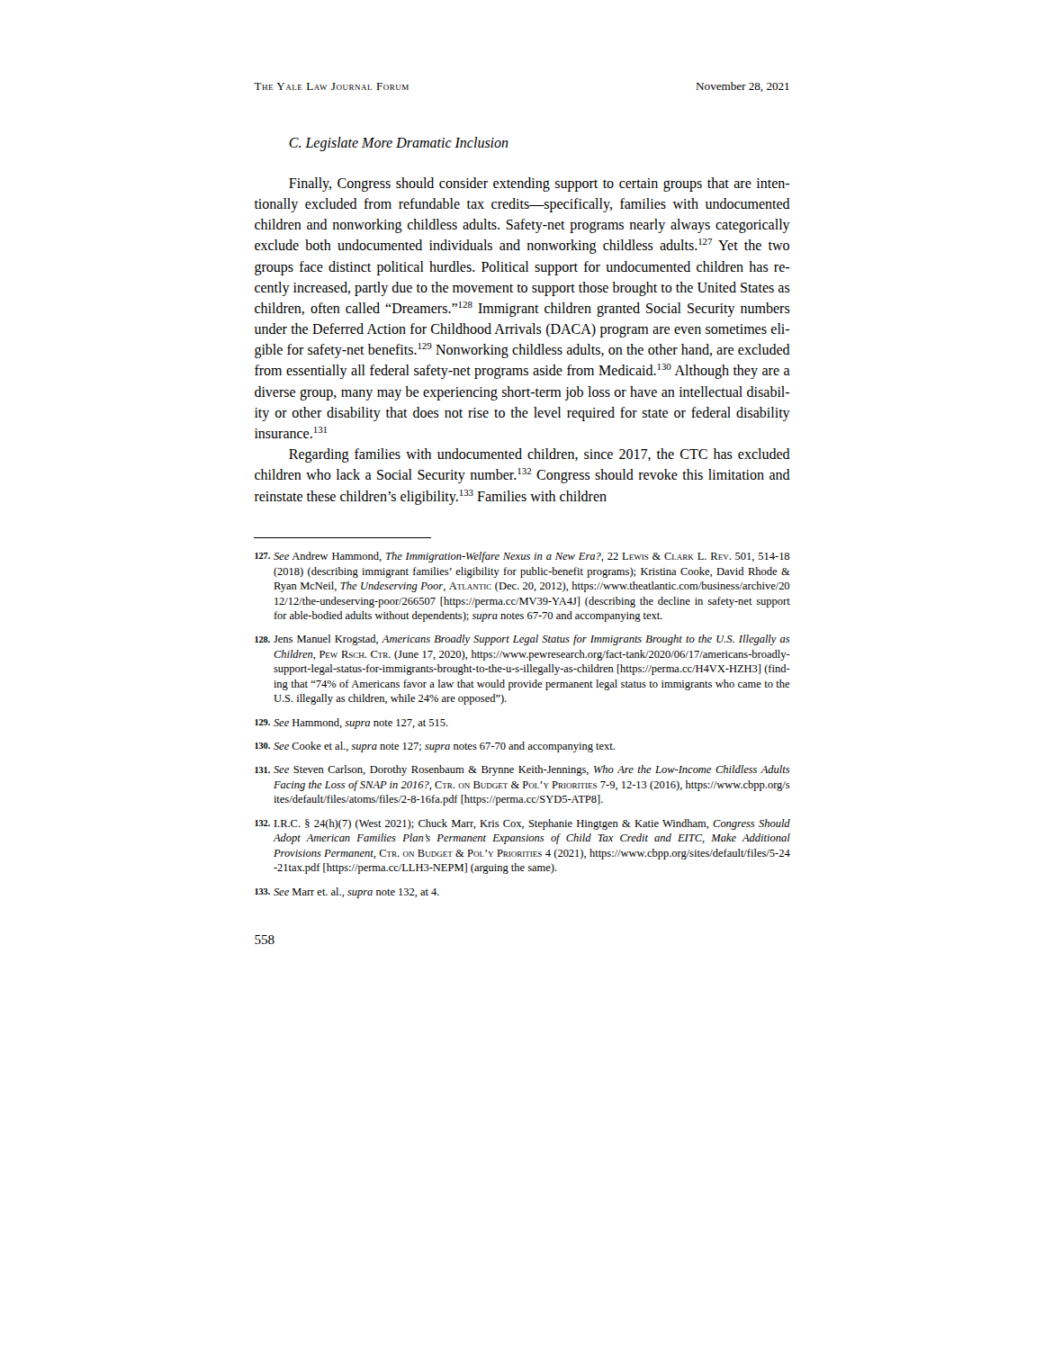The Yale Law Journal Forum November 28, 2021
C. Legislate More Dramatic Inclusion
Finally, Congress should consider extending support to certain groups that are intentionally excluded from refundable tax credits—specifically, families with undocumented children and nonworking childless adults. Safety-net programs nearly always categorically exclude both undocumented individuals and nonworking childless adults.127 Yet the two groups face distinct political hurdles. Political support for undocumented children has recently increased, partly due to the movement to support those brought to the United States as children, often called “Dreamers.”128 Immigrant children granted Social Security numbers under the Deferred Action for Childhood Arrivals (DACA) program are even sometimes eligible for safety-net benefits.129 Nonworking childless adults, on the other hand, are excluded from essentially all federal safety-net programs aside from Medicaid.130 Although they are a diverse group, many may be experiencing short-term job loss or have an intellectual disability or other disability that does not rise to the level required for state or federal disability insurance.131
Regarding families with undocumented children, since 2017, the CTC has excluded children who lack a Social Security number.132 Congress should revoke this limitation and reinstate these children’s eligibility.133 Families with children
127.
See Andrew Hammond, The Immigration-Welfare Nexus in a New Era?, 22 Lewis & Clark L. Rev. 501, 514-18 (2018) (describing immigrant families’ eligibility for public-benefit programs); Kristina Cooke, David Rhode & Ryan McNeil, The Undeserving Poor, Atlantic (Dec. 20, 2012), https://www.theatlantic.com/business/archive/2012/12/the-undeserving-poor/266507 [https://perma.cc/MV39-YA4J] (describing the decline in safety-net support for able-bodied adults without dependents); supra notes 67-70 and accompanying text.
128.
Jens Manuel Krogstad, Americans Broadly Support Legal Status for Immigrants Brought to the U.S. Illegally as Children, Pew Rsch. Ctr. (June 17, 2020), https://www.pewresearch.org/fact-tank/2020/06/17/americans-broadly-support-legal-status-for-immigrants-brought-to-the-u-s-illegally-as-children [https://perma.cc/H4VX-HZH3] (finding that “74% of Americans favor a law that would provide permanent legal status to immigrants who came to the U.S. illegally as children, while 24% are opposed”).
129.
See Hammond, supra note 127, at 515.
130.
See Cooke et al., supra note 127; supra notes 67-70 and accompanying text.
131.
See Steven Carlson, Dorothy Rosenbaum & Brynne Keith-Jennings, Who Are the Low-Income Childless Adults Facing the Loss of SNAP in 2016?, Ctr. on Budget & Pol’y Priorities 7-9, 12-13 (2016), https://www.cbpp.org/sites/default/files/atoms/files/2-8-16fa.pdf [https://perma.cc/SYD5-ATP8].
132.
I.R.C. § 24(h)(7) (West 2021); Chuck Marr, Kris Cox, Stephanie Hingtgen & Katie Windham, Congress Should Adopt American Families Plan’s Permanent Expansions of Child Tax Credit and EITC, Make Additional Provisions Permanent, Ctr. on Budget & Pol’y Priorities 4 (2021), https://www.cbpp.org/sites/default/files/5-24-21tax.pdf [https://perma.cc/LLH3-NEPM] (arguing the same).
133.
See Marr et. al., supra note 132, at 4.
558